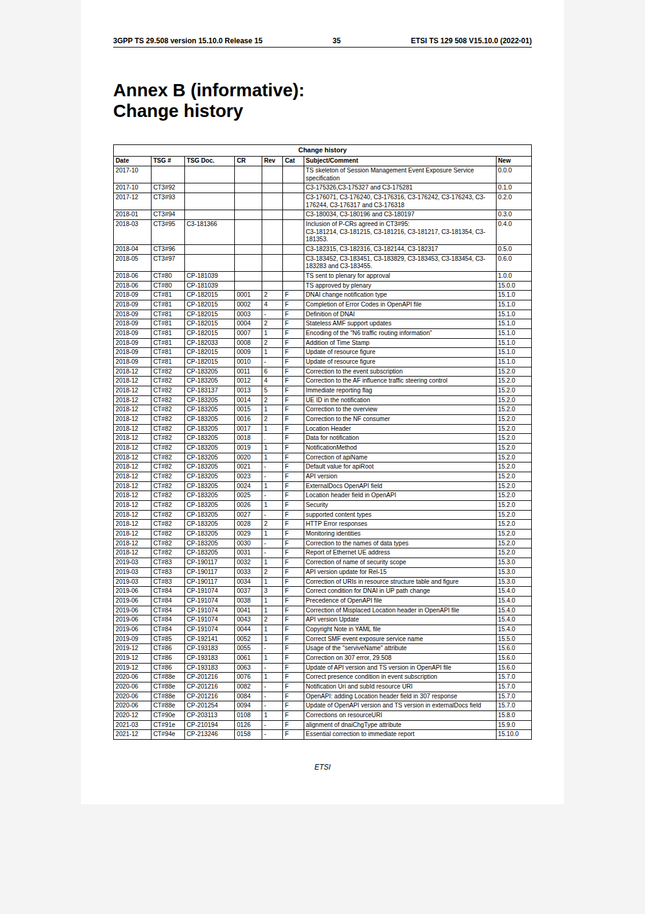3GPP TS 29.508 version 15.10.0 Release 15
35
ETSI TS 129 508 V15.10.0 (2022-01)
Annex B (informative): Change history
Change history
| Date | TSG # | TSG Doc. | CR | Rev | Cat | Subject/Comment | New |
| --- | --- | --- | --- | --- | --- | --- | --- |
| 2017-10 | | | | | | TS skeleton of Session Management Event Exposure Service specification | 0.0.0 |
| 2017-10 | CT3#92 | | | | | C3-175326,C3-175327 and C3-175281 | 0.1.0 |
| 2017-12 | CT3#93 | | | | | C3-176071, C3-176240, C3-176316, C3-176242, C3-176243, C3-176244, C3-176317 and C3-176318 | 0.2.0 |
| 2018-01 | CT3#94 | | | | | C3-180034, C3-180196 and C3-180197 | 0.3.0 |
| 2018-03 | CT3#95 | C3-181366 | | | | Inclusion of P-CRs agreed in CT3#95: C3-181214, C3-181215, C3-181216, C3-181217, C3-181354, C3-181353. | 0.4.0 |
| 2018-04 | CT3#96 | | | | | C3-182315, C3-182316, C3-182144, C3-182317 | 0.5.0 |
| 2018-05 | CT3#97 | | | | | C3-183452, C3-183451, C3-183829, C3-183453, C3-183454, C3-183283 and C3-183455. | 0.6.0 |
| 2018-06 | CT#80 | CP-181039 | | | | TS sent to plenary for approval | 1.0.0 |
| 2018-06 | CT#80 | CP-181039 | | | | TS approved by plenary | 15.0.0 |
| 2018-09 | CT#81 | CP-182015 | 0001 | 2 | F | DNAI change notification type | 15.1.0 |
| 2018-09 | CT#81 | CP-182015 | 0002 | 4 | F | Completion of Error Codes in OpenAPI file | 15.1.0 |
| 2018-09 | CT#81 | CP-182015 | 0003 | - | F | Definition of DNAI | 15.1.0 |
| 2018-09 | CT#81 | CP-182015 | 0004 | 2 | F | Stateless AMF support updates | 15.1.0 |
| 2018-09 | CT#81 | CP-182015 | 0007 | 1 | F | Encoding of the "N6 traffic routing information" | 15.1.0 |
| 2018-09 | CT#81 | CP-182033 | 0008 | 2 | F | Addition of Time Stamp | 15.1.0 |
| 2018-09 | CT#81 | CP-182015 | 0009 | 1 | F | Update of resource figure | 15.1.0 |
| 2018-09 | CT#81 | CP-182015 | 0010 | - | F | Update of resource figure | 15.1.0 |
| 2018-12 | CT#82 | CP-183205 | 0011 | 6 | F | Correction to the event subscription | 15.2.0 |
| 2018-12 | CT#82 | CP-183205 | 0012 | 4 | F | Correction to the AF influence traffic steering control | 15.2.0 |
| 2018-12 | CT#82 | CP-183137 | 0013 | 5 | F | Immediate reporting flag | 15.2.0 |
| 2018-12 | CT#82 | CP-183205 | 0014 | 2 | F | UE ID in the notification | 15.2.0 |
| 2018-12 | CT#82 | CP-183205 | 0015 | 1 | F | Correction to the overview | 15.2.0 |
| 2018-12 | CT#82 | CP-183205 | 0016 | 2 | F | Correction to the NF consumer | 15.2.0 |
| 2018-12 | CT#82 | CP-183205 | 0017 | 1 | F | Location Header | 15.2.0 |
| 2018-12 | CT#82 | CP-183205 | 0018 | . | F | Data for notification | 15.2.0 |
| 2018-12 | CT#82 | CP-183205 | 0019 | 1 | F | NotificationMethod | 15.2.0 |
| 2018-12 | CT#82 | CP-183205 | 0020 | 1 | F | Correction of apiName | 15.2.0 |
| 2018-12 | CT#82 | CP-183205 | 0021 | - | F | Default value for apiRoot | 15.2.0 |
| 2018-12 | CT#82 | CP-183205 | 0023 | - | F | API version | 15.2.0 |
| 2018-12 | CT#82 | CP-183205 | 0024 | 1 | F | ExternalDocs OpenAPI field | 15.2.0 |
| 2018-12 | CT#82 | CP-183205 | 0025 | - | F | Location header field in OpenAPI | 15.2.0 |
| 2018-12 | CT#82 | CP-183205 | 0026 | 1 | F | Security | 15.2.0 |
| 2018-12 | CT#82 | CP-183205 | 0027 | - | F | supported content types | 15.2.0 |
| 2018-12 | CT#82 | CP-183205 | 0028 | 2 | F | HTTP Error responses | 15.2.0 |
| 2018-12 | CT#82 | CP-183205 | 0029 | 1 | F | Monitoring identities | 15.2.0 |
| 2018-12 | CT#82 | CP-183205 | 0030 | - | F | Correction to the names of data types | 15.2.0 |
| 2018-12 | CT#82 | CP-183205 | 0031 | - | F | Report of Ethernet UE address | 15.2.0 |
| 2019-03 | CT#83 | CP-190117 | 0032 | 1 | F | Correction of name of security scope | 15.3.0 |
| 2019-03 | CT#83 | CP-190117 | 0033 | 2 | F | API version update for Rel-15 | 15.3.0 |
| 2019-03 | CT#83 | CP-190117 | 0034 | 1 | F | Correction of URIs in resource structure table and figure | 15.3.0 |
| 2019-06 | CT#84 | CP-191074 | 0037 | 3 | F | Correct condition for DNAI in UP path change | 15.4.0 |
| 2019-06 | CT#84 | CP-191074 | 0038 | 1 | F | Precedence of OpenAPI file | 15.4.0 |
| 2019-06 | CT#84 | CP-191074 | 0041 | 1 | F | Correction of Misplaced Location header in OpenAPI file | 15.4.0 |
| 2019-06 | CT#84 | CP-191074 | 0043 | 2 | F | API version Update | 15.4.0 |
| 2019-06 | CT#84 | CP-191074 | 0044 | 1 | F | Copyright Note in YAML file | 15.4.0 |
| 2019-09 | CT#85 | CP-192141 | 0052 | 1 | F | Correct SMF event exposure service name | 15.5.0 |
| 2019-12 | CT#86 | CP-193183 | 0055 | - | F | Usage of the "serviveName" attribute | 15.6.0 |
| 2019-12 | CT#86 | CP-193183 | 0061 | 1 | F | Correction on 307 error, 29.508 | 15.6.0 |
| 2019-12 | CT#86 | CP-193183 | 0063 | - | F | Update of API version and TS version in OpenAPI file | 15.6.0 |
| 2020-06 | CT#88e | CP-201216 | 0076 | 1 | F | Correct presence condition in event subscription | 15.7.0 |
| 2020-06 | CT#88e | CP-201216 | 0082 | - | F | Notification Uri and subId resource URI | 15.7.0 |
| 2020-06 | CT#88e | CP-201216 | 0084 | - | F | OpenAPI: adding Location header field in 307 response | 15.7.0 |
| 2020-06 | CT#88e | CP-201254 | 0094 | - | F | Update of OpenAPI version and TS version in externalDocs field | 15.7.0 |
| 2020-12 | CT#90e | CP-203113 | 0108 | 1 | F | Corrections on resourceURI | 15.8.0 |
| 2021-03 | CT#91e | CP-210194 | 0126 | - | F | alignment of dnaiChgType attribute | 15.9.0 |
| 2021-12 | CT#94e | CP-213246 | 0158 | - | F | Essential correction to immediate report | 15.10.0 |
ETSI